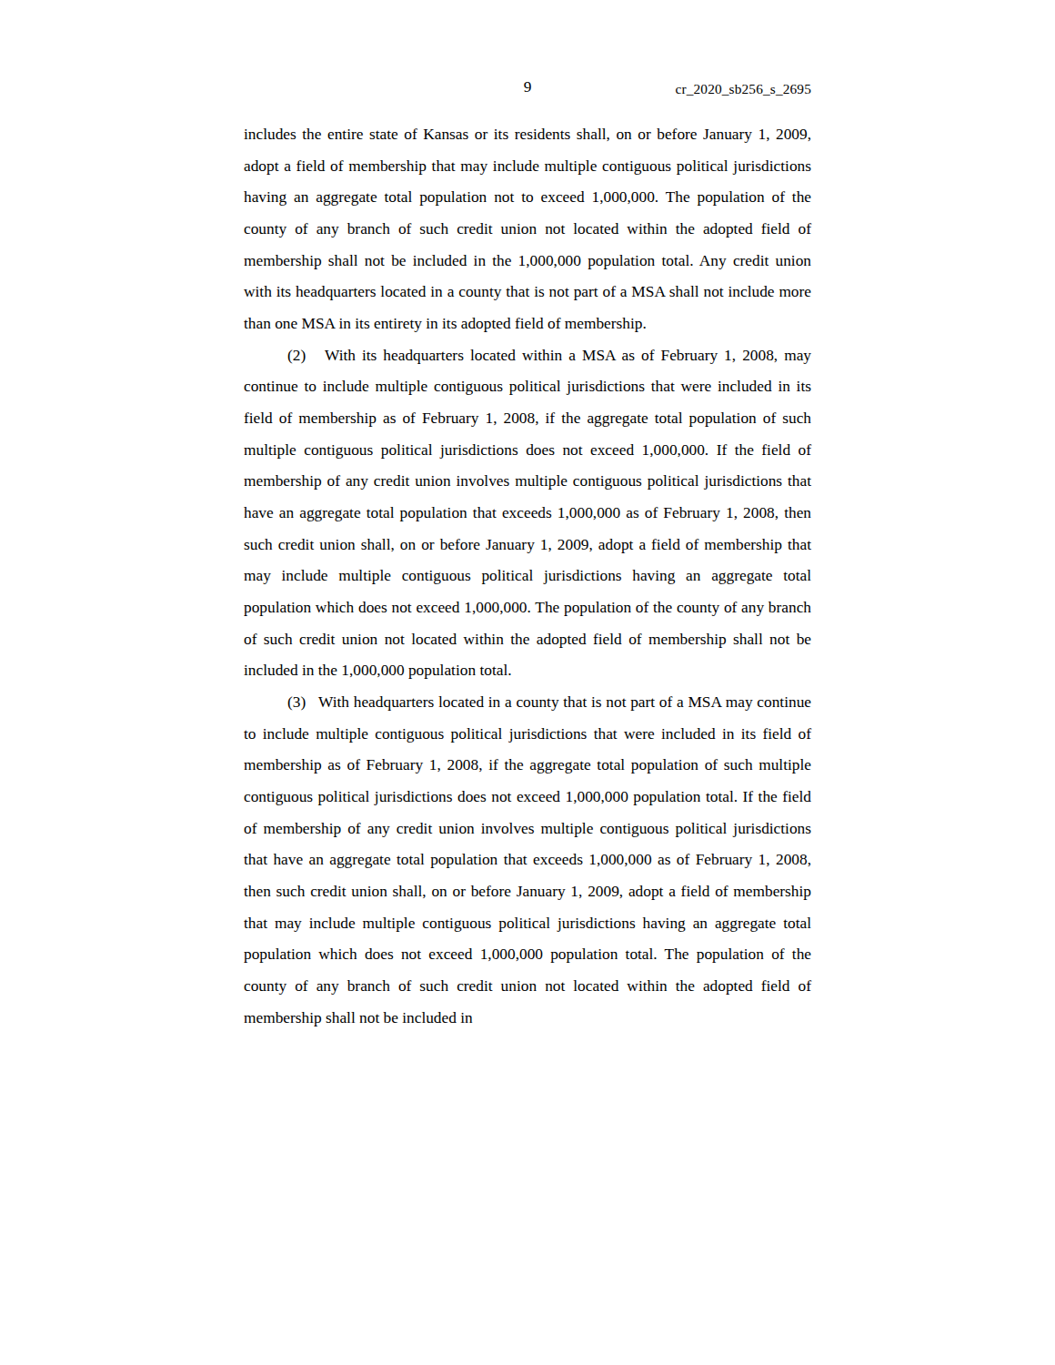9 cr_2020_sb256_s_2695
includes the entire state of Kansas or its residents shall, on or before January 1, 2009, adopt a field of membership that may include multiple contiguous political jurisdictions having an aggregate total population not to exceed 1,000,000. The population of the county of any branch of such credit union not located within the adopted field of membership shall not be included in the 1,000,000 population total. Any credit union with its headquarters located in a county that is not part of a MSA shall not include more than one MSA in its entirety in its adopted field of membership.
(2) With its headquarters located within a MSA as of February 1, 2008, may continue to include multiple contiguous political jurisdictions that were included in its field of membership as of February 1, 2008, if the aggregate total population of such multiple contiguous political jurisdictions does not exceed 1,000,000. If the field of membership of any credit union involves multiple contiguous political jurisdictions that have an aggregate total population that exceeds 1,000,000 as of February 1, 2008, then such credit union shall, on or before January 1, 2009, adopt a field of membership that may include multiple contiguous political jurisdictions having an aggregate total population which does not exceed 1,000,000. The population of the county of any branch of such credit union not located within the adopted field of membership shall not be included in the 1,000,000 population total.
(3) With headquarters located in a county that is not part of a MSA may continue to include multiple contiguous political jurisdictions that were included in its field of membership as of February 1, 2008, if the aggregate total population of such multiple contiguous political jurisdictions does not exceed 1,000,000 population total. If the field of membership of any credit union involves multiple contiguous political jurisdictions that have an aggregate total population that exceeds 1,000,000 as of February 1, 2008, then such credit union shall, on or before January 1, 2009, adopt a field of membership that may include multiple contiguous political jurisdictions having an aggregate total population which does not exceed 1,000,000 population total. The population of the county of any branch of such credit union not located within the adopted field of membership shall not be included in